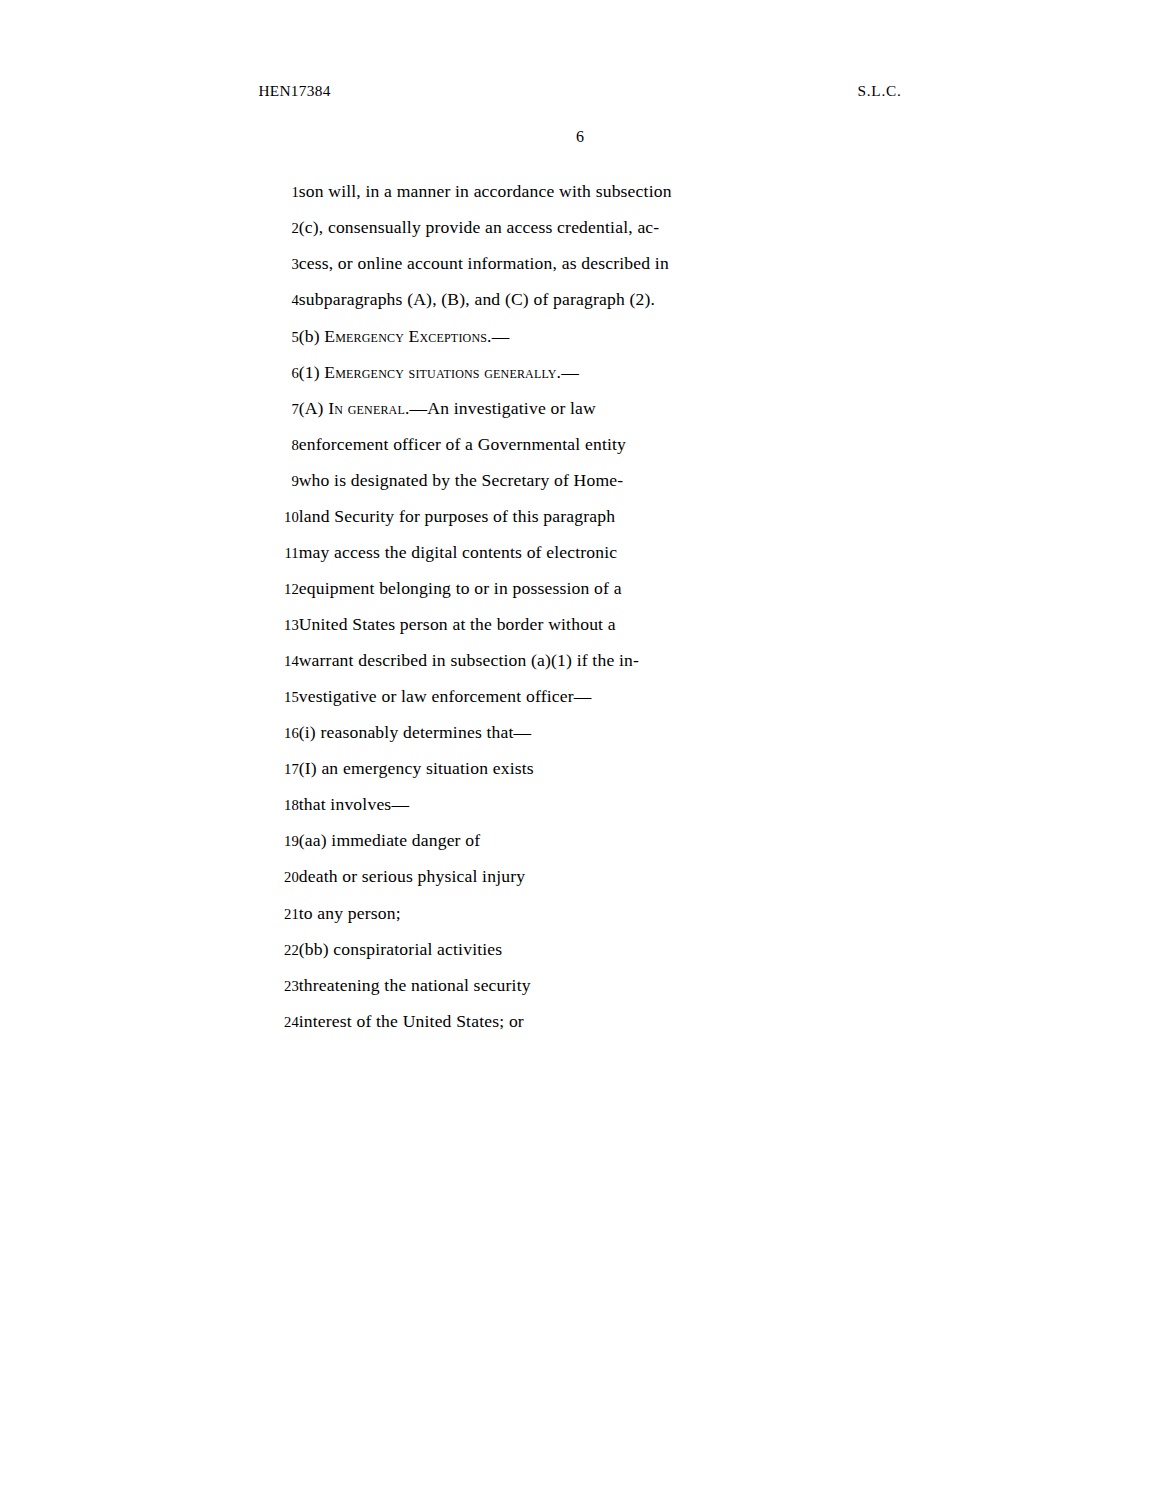HEN17384 S.L.C.
6
| 1 | son will, in a manner in accordance with subsection |
| 2 | (c), consensually provide an access credential, ac- |
| 3 | cess, or online account information, as described in |
| 4 | subparagraphs (A), (B), and (C) of paragraph (2). |
| 5 | (b) Emergency Exceptions. — |
| 6 | (1) Emergency situations generally. — |
| 7 | (A) In general. —An investigative or law |
| 8 | enforcement officer of a Governmental entity |
| 9 | who is designated by the Secretary of Home- |
| 10 | land Security for purposes of this paragraph |
| 11 | may access the digital contents of electronic |
| 12 | equipment belonging to or in possession of a |
| 13 | United States person at the border without a |
| 14 | warrant described in subsection (a)(1) if the in- |
| 15 | vestigative or law enforcement officer— |
| 16 | (i) reasonably determines that— |
| 17 | (I) an emergency situation exists |
| 18 | that involves— |
| 19 | (aa) immediate danger of |
| 20 | death or serious physical injury |
| 21 | to any person; |
| 22 | (bb) conspiratorial activities |
| 23 | threatening the national security |
| 24 | interest of the United States; or |